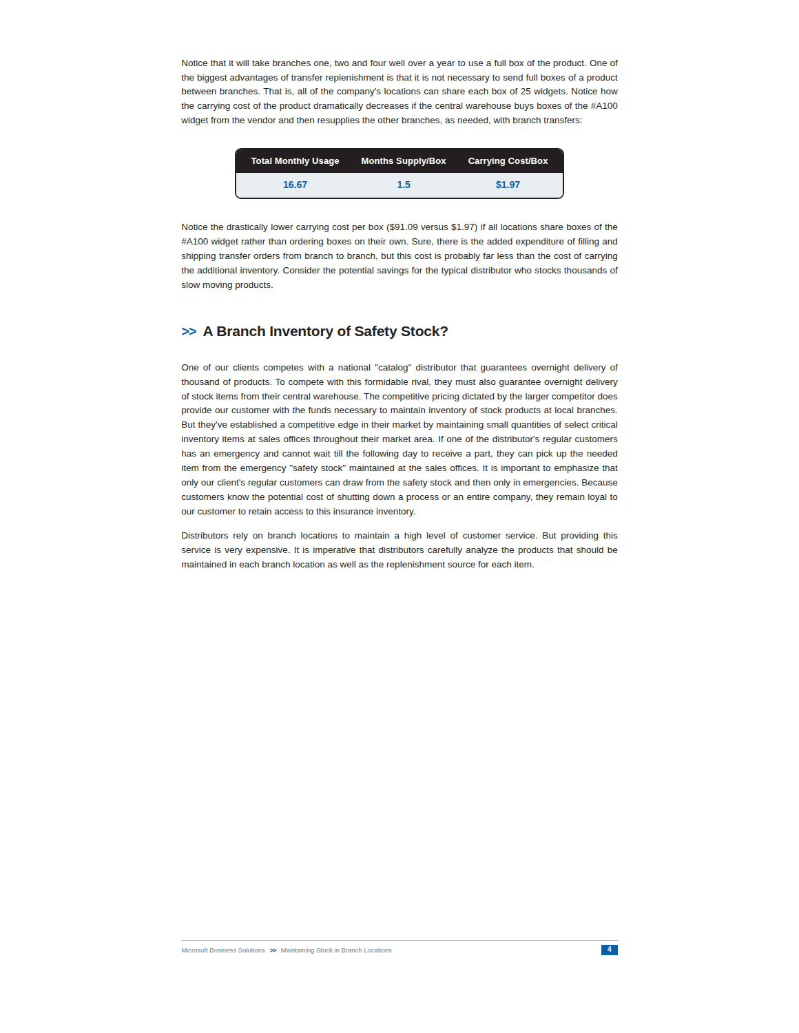Notice that it will take branches one, two and four well over a year to use a full box of the product. One of the biggest advantages of transfer replenishment is that it is not necessary to send full boxes of a product between branches. That is, all of the company's locations can share each box of 25 widgets. Notice how the carrying cost of the product dramatically decreases if the central warehouse buys boxes of the #A100 widget from the vendor and then resupplies the other branches, as needed, with branch transfers:
| Total Monthly Usage | Months Supply/Box | Carrying Cost/Box |
| --- | --- | --- |
| 16.67 | 1.5 | $1.97 |
Notice the drastically lower carrying cost per box ($91.09 versus $1.97) if all locations share boxes of the #A100 widget rather than ordering boxes on their own. Sure, there is the added expenditure of filling and shipping transfer orders from branch to branch, but this cost is probably far less than the cost of carrying the additional inventory. Consider the potential savings for the typical distributor who stocks thousands of slow moving products.
>>A Branch Inventory of Safety Stock?
One of our clients competes with a national "catalog" distributor that guarantees overnight delivery of thousand of products. To compete with this formidable rival, they must also guarantee overnight delivery of stock items from their central warehouse. The competitive pricing dictated by the larger competitor does provide our customer with the funds necessary to maintain inventory of stock products at local branches. But they've established a competitive edge in their market by maintaining small quantities of select critical inventory items at sales offices throughout their market area. If one of the distributor's regular customers has an emergency and cannot wait till the following day to receive a part, they can pick up the needed item from the emergency "safety stock" maintained at the sales offices. It is important to emphasize that only our client's regular customers can draw from the safety stock and then only in emergencies. Because customers know the potential cost of shutting down a process or an entire company, they remain loyal to our customer to retain access to this insurance inventory.
Distributors rely on branch locations to maintain a high level of customer service. But providing this service is very expensive. It is imperative that distributors carefully analyze the products that should be maintained in each branch location as well as the replenishment source for each item.
Microsoft Business Solutions >> Maintaining Stock in Branch Locations 4